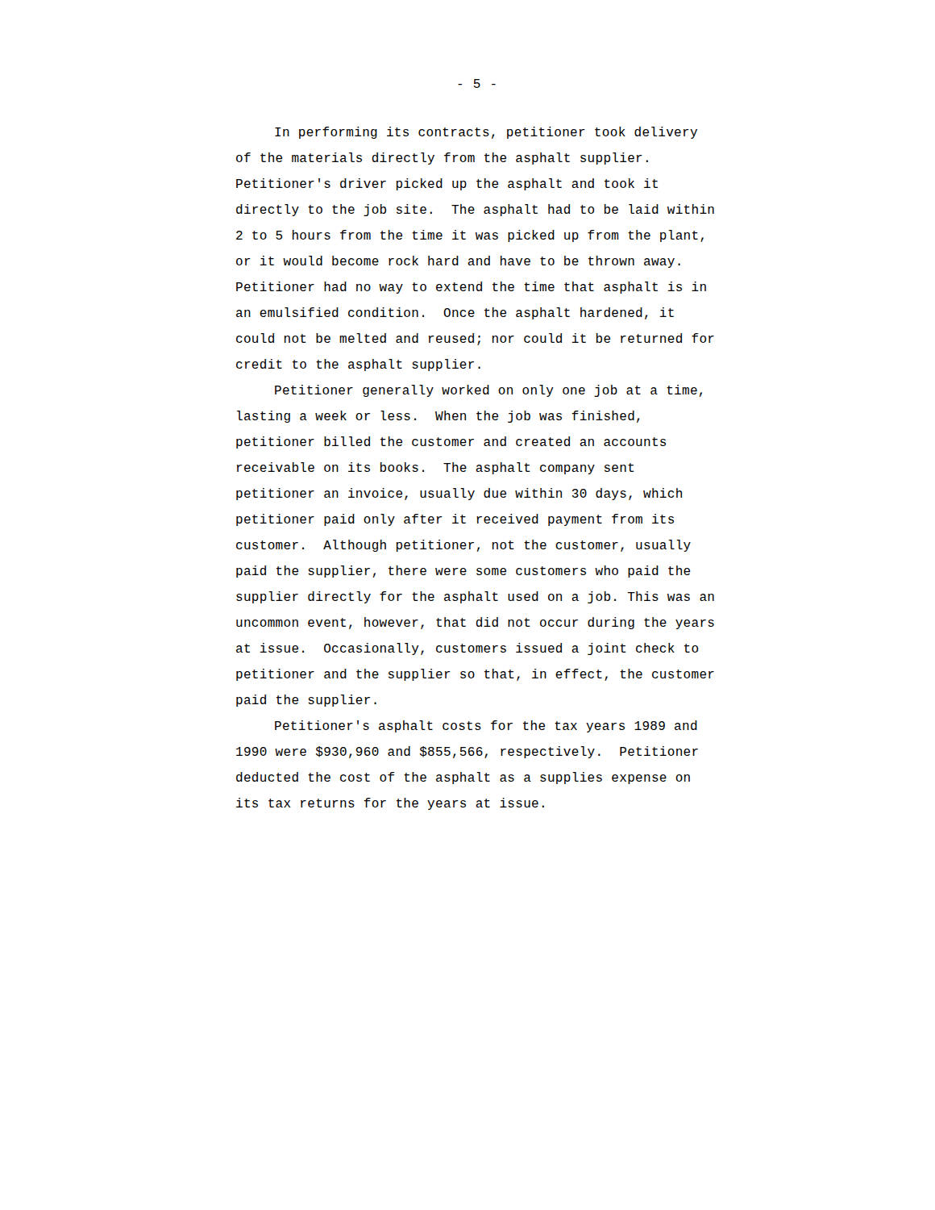- 5 -
In performing its contracts, petitioner took delivery of the materials directly from the asphalt supplier. Petitioner's driver picked up the asphalt and took it directly to the job site. The asphalt had to be laid within 2 to 5 hours from the time it was picked up from the plant, or it would become rock hard and have to be thrown away. Petitioner had no way to extend the time that asphalt is in an emulsified condition. Once the asphalt hardened, it could not be melted and reused; nor could it be returned for credit to the asphalt supplier.
Petitioner generally worked on only one job at a time, lasting a week or less. When the job was finished, petitioner billed the customer and created an accounts receivable on its books. The asphalt company sent petitioner an invoice, usually due within 30 days, which petitioner paid only after it received payment from its customer. Although petitioner, not the customer, usually paid the supplier, there were some customers who paid the supplier directly for the asphalt used on a job. This was an uncommon event, however, that did not occur during the years at issue. Occasionally, customers issued a joint check to petitioner and the supplier so that, in effect, the customer paid the supplier.
Petitioner's asphalt costs for the tax years 1989 and 1990 were $930,960 and $855,566, respectively. Petitioner deducted the cost of the asphalt as a supplies expense on its tax returns for the years at issue.